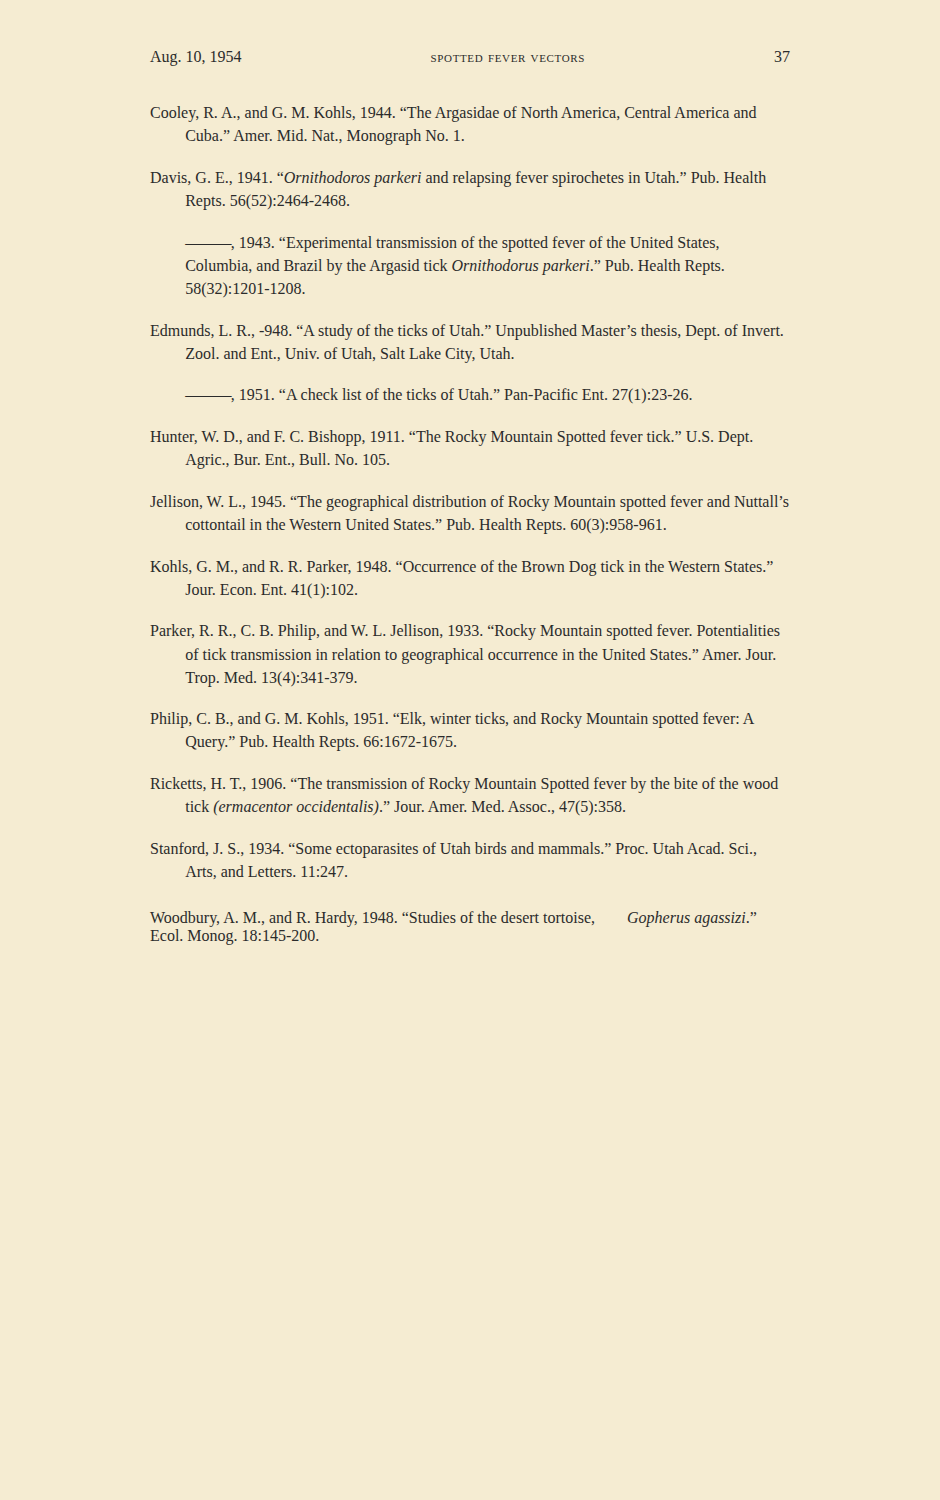Aug. 10, 1954 spotted fever vectors 37
Cooley, R. A., and G. M. Kohls, 1944. “The Argasidae of North America, Central America and Cuba.” Amer. Mid. Nat., Monograph No. 1.
Davis, G. E., 1941. “Ornithodoros parkeri and relapsing fever spirochetes in Utah.” Pub. Health Repts. 56(52):2464-2468.
———, 1943. “Experimental transmission of the spotted fever of the United States, Columbia, and Brazil by the Argasid tick Ornithodorus parkeri.” Pub. Health Repts. 58(32):1201-1208.
Edmunds, L. R., -948. “A study of the ticks of Utah.” Unpublished Master’s thesis, Dept. of Invert. Zool. and Ent., Univ. of Utah, Salt Lake City, Utah.
———, 1951. “A check list of the ticks of Utah.” Pan-Pacific Ent. 27(1):23-26.
Hunter, W. D., and F. C. Bishopp, 1911. “The Rocky Mountain Spotted fever tick.” U.S. Dept. Agric., Bur. Ent., Bull. No. 105.
Jellison, W. L., 1945. “The geographical distribution of Rocky Mountain spotted fever and Nuttall’s cottontail in the Western United States.” Pub. Health Repts. 60(3):958-961.
Kohls, G. M., and R. R. Parker, 1948. “Occurrence of the Brown Dog tick in the Western States.” Jour. Econ. Ent. 41(1):102.
Parker, R. R., C. B. Philip, and W. L. Jellison, 1933. “Rocky Mountain spotted fever. Potentialities of tick transmission in relation to geographical occurrence in the United States.” Amer. Jour. Trop. Med. 13(4):341-379.
Philip, C. B., and G. M. Kohls, 1951. “Elk, winter ticks, and Rocky Mountain spotted fever: A Query.” Pub. Health Repts. 66:1672-1675.
Ricketts, H. T., 1906. “The transmission of Rocky Mountain Spotted fever by the bite of the wood tick (ermacentor occidentalis).” Jour. Amer. Med. Assoc., 47(5):358.
Stanford, J. S., 1934. “Some ectoparasites of Utah birds and mammals.” Proc. Utah Acad. Sci., Arts, and Letters. 11:247.
Woodbury, A. M., and R. Hardy, 1948. “Studies of the desert tortoise, Gopherus agassizi.” Ecol. Monog. 18:145-200.